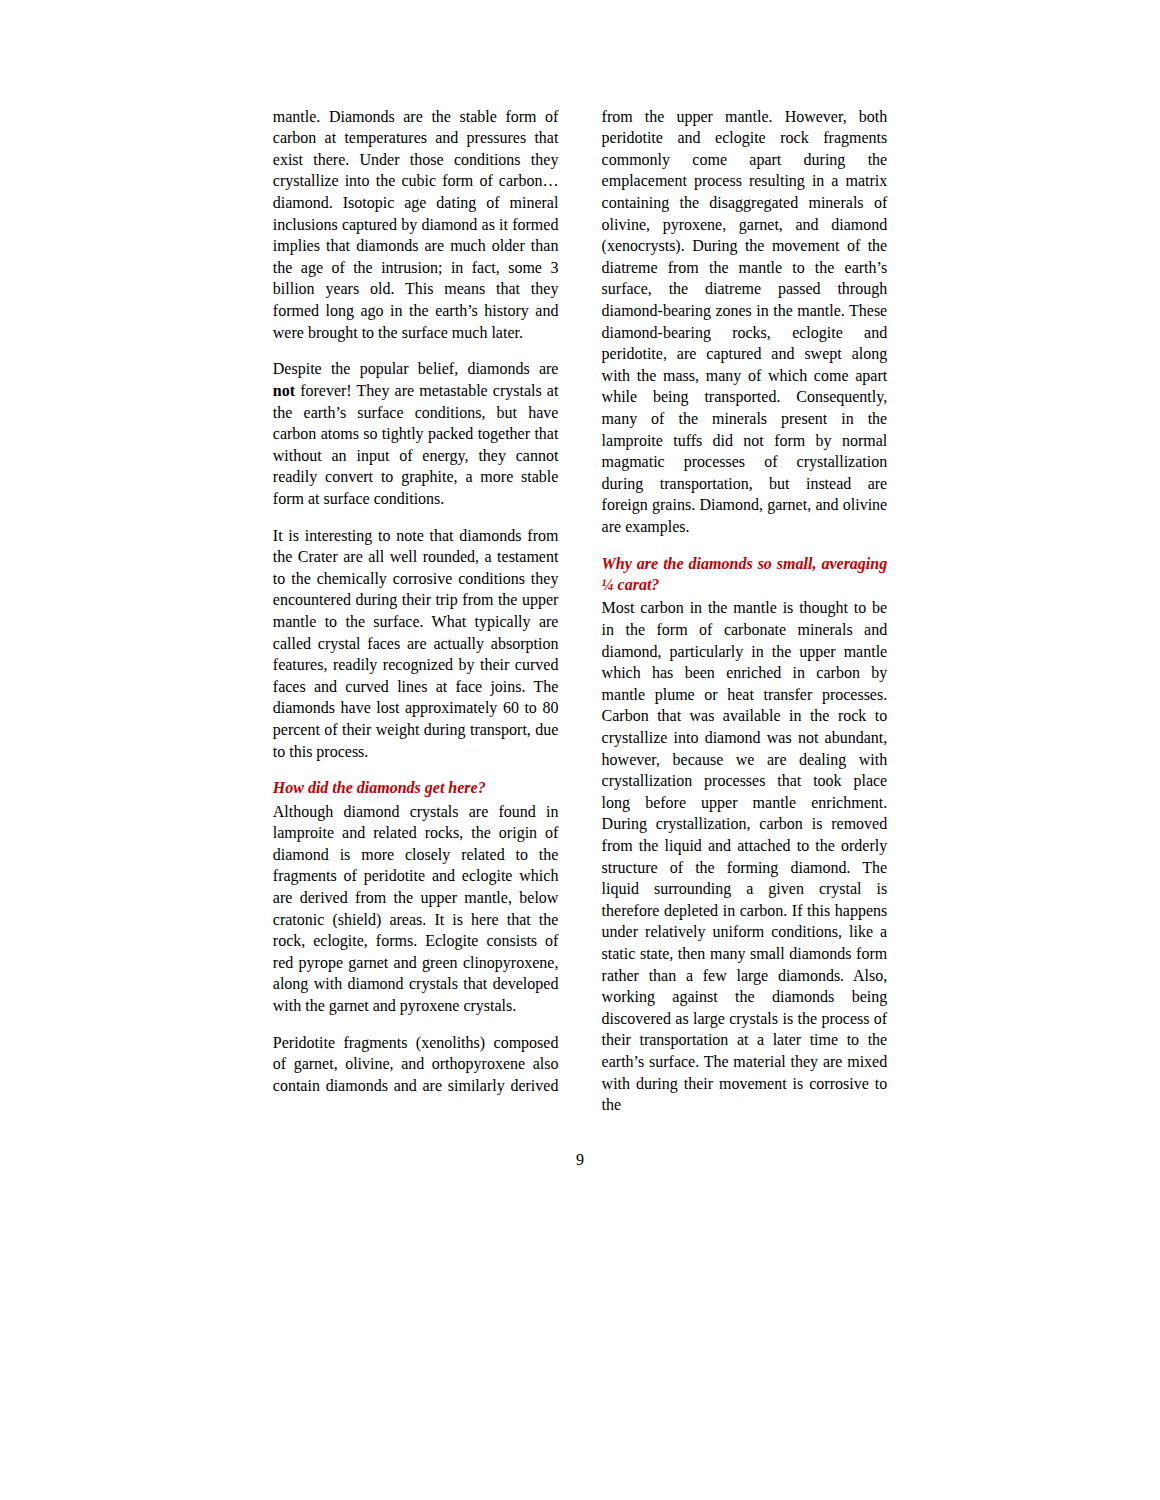mantle. Diamonds are the stable form of carbon at temperatures and pressures that exist there. Under those conditions they crystallize into the cubic form of carbon…diamond. Isotopic age dating of mineral inclusions captured by diamond as it formed implies that diamonds are much older than the age of the intrusion; in fact, some 3 billion years old. This means that they formed long ago in the earth’s history and were brought to the surface much later.
Despite the popular belief, diamonds are not forever! They are metastable crystals at the earth’s surface conditions, but have carbon atoms so tightly packed together that without an input of energy, they cannot readily convert to graphite, a more stable form at surface conditions.
It is interesting to note that diamonds from the Crater are all well rounded, a testament to the chemically corrosive conditions they encountered during their trip from the upper mantle to the surface. What typically are called crystal faces are actually absorption features, readily recognized by their curved faces and curved lines at face joins. The diamonds have lost approximately 60 to 80 percent of their weight during transport, due to this process.
How did the diamonds get here?
Although diamond crystals are found in lamproite and related rocks, the origin of diamond is more closely related to the fragments of peridotite and eclogite which are derived from the upper mantle, below cratonic (shield) areas. It is here that the rock, eclogite, forms. Eclogite consists of red pyrope garnet and green clinopyroxene, along with diamond crystals that developed with the garnet and pyroxene crystals.
Peridotite fragments (xenoliths) composed of garnet, olivine, and orthopyroxene also contain diamonds and are similarly derived from the upper mantle. However, both peridotite and eclogite rock fragments commonly come apart during the emplacement process resulting in a matrix containing the disaggregated minerals of olivine, pyroxene, garnet, and diamond (xenocrysts). During the movement of the diatreme from the mantle to the earth’s surface, the diatreme passed through diamond-bearing zones in the mantle. These diamond-bearing rocks, eclogite and peridotite, are captured and swept along with the mass, many of which come apart while being transported. Consequently, many of the minerals present in the lamproite tuffs did not form by normal magmatic processes of crystallization during transportation, but instead are foreign grains. Diamond, garnet, and olivine are examples.
Why are the diamonds so small, averaging ¼ carat?
Most carbon in the mantle is thought to be in the form of carbonate minerals and diamond, particularly in the upper mantle which has been enriched in carbon by mantle plume or heat transfer processes. Carbon that was available in the rock to crystallize into diamond was not abundant, however, because we are dealing with crystallization processes that took place long before upper mantle enrichment. During crystallization, carbon is removed from the liquid and attached to the orderly structure of the forming diamond. The liquid surrounding a given crystal is therefore depleted in carbon. If this happens under relatively uniform conditions, like a static state, then many small diamonds form rather than a few large diamonds. Also, working against the diamonds being discovered as large crystals is the process of their transportation at a later time to the earth’s surface. The material they are mixed with during their movement is corrosive to the
9